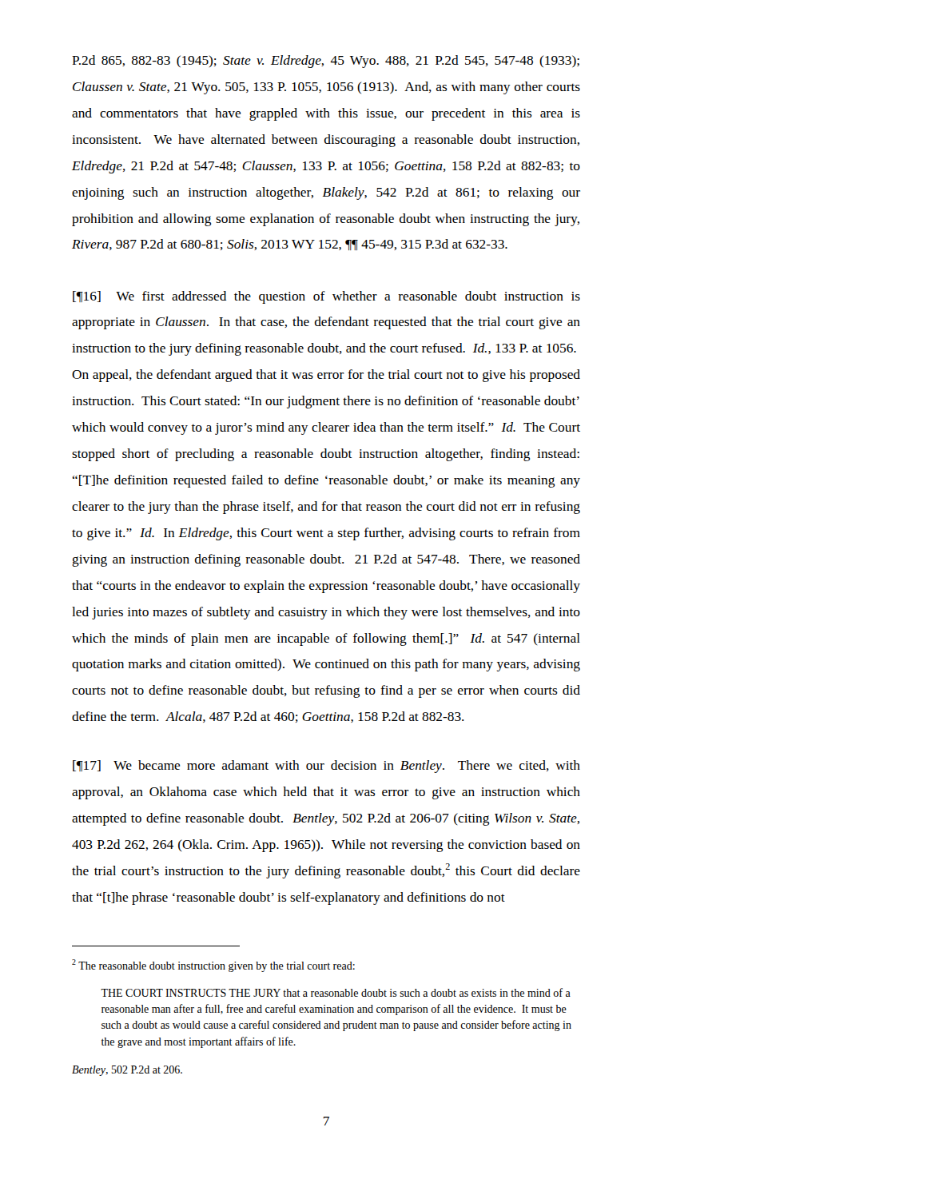P.2d 865, 882-83 (1945); State v. Eldredge, 45 Wyo. 488, 21 P.2d 545, 547-48 (1933); Claussen v. State, 21 Wyo. 505, 133 P. 1055, 1056 (1913). And, as with many other courts and commentators that have grappled with this issue, our precedent in this area is inconsistent. We have alternated between discouraging a reasonable doubt instruction, Eldredge, 21 P.2d at 547-48; Claussen, 133 P. at 1056; Goettina, 158 P.2d at 882-83; to enjoining such an instruction altogether, Blakely, 542 P.2d at 861; to relaxing our prohibition and allowing some explanation of reasonable doubt when instructing the jury, Rivera, 987 P.2d at 680-81; Solis, 2013 WY 152, ¶¶ 45-49, 315 P.3d at 632-33.
[¶16] We first addressed the question of whether a reasonable doubt instruction is appropriate in Claussen. In that case, the defendant requested that the trial court give an instruction to the jury defining reasonable doubt, and the court refused. Id., 133 P. at 1056. On appeal, the defendant argued that it was error for the trial court not to give his proposed instruction. This Court stated: “In our judgment there is no definition of ‘reasonable doubt’ which would convey to a juror’s mind any clearer idea than the term itself.” Id. The Court stopped short of precluding a reasonable doubt instruction altogether, finding instead: “[T]he definition requested failed to define ‘reasonable doubt,’ or make its meaning any clearer to the jury than the phrase itself, and for that reason the court did not err in refusing to give it.” Id. In Eldredge, this Court went a step further, advising courts to refrain from giving an instruction defining reasonable doubt. 21 P.2d at 547-48. There, we reasoned that “courts in the endeavor to explain the expression ‘reasonable doubt,’ have occasionally led juries into mazes of subtlety and casuistry in which they were lost themselves, and into which the minds of plain men are incapable of following them[.]” Id. at 547 (internal quotation marks and citation omitted). We continued on this path for many years, advising courts not to define reasonable doubt, but refusing to find a per se error when courts did define the term. Alcala, 487 P.2d at 460; Goettina, 158 P.2d at 882-83.
[¶17] We became more adamant with our decision in Bentley. There we cited, with approval, an Oklahoma case which held that it was error to give an instruction which attempted to define reasonable doubt. Bentley, 502 P.2d at 206-07 (citing Wilson v. State, 403 P.2d 262, 264 (Okla. Crim. App. 1965)). While not reversing the conviction based on the trial court’s instruction to the jury defining reasonable doubt,2 this Court did declare that “[t]he phrase ‘reasonable doubt’ is self-explanatory and definitions do not
2 The reasonable doubt instruction given by the trial court read:
THE COURT INSTRUCTS THE JURY that a reasonable doubt is such a doubt as exists in the mind of a reasonable man after a full, free and careful examination and comparison of all the evidence. It must be such a doubt as would cause a careful considered and prudent man to pause and consider before acting in the grave and most important affairs of life.
Bentley, 502 P.2d at 206.
7